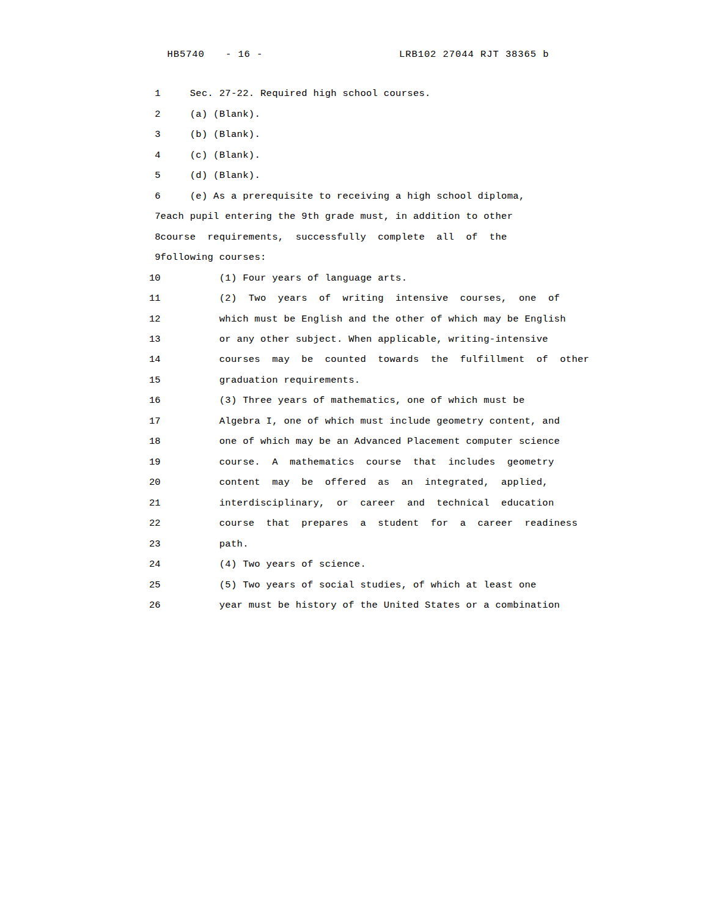HB5740 - 16 - LRB102 27044 RJT 38365 b
| 1 | Sec. 27-22. Required high school courses. |
| 2 | (a) (Blank). |
| 3 | (b) (Blank). |
| 4 | (c) (Blank). |
| 5 | (d) (Blank). |
| 6 | (e) As a prerequisite to receiving a high school diploma, |
| 7 | each pupil entering the 9th grade must, in addition to other |
| 8 | course requirements, successfully complete all of the |
| 9 | following courses: |
| 10 | (1) Four years of language arts. |
| 11 | (2) Two years of writing intensive courses, one of |
| 12 | which must be English and the other of which may be English |
| 13 | or any other subject. When applicable, writing-intensive |
| 14 | courses may be counted towards the fulfillment of other |
| 15 | graduation requirements. |
| 16 | (3) Three years of mathematics, one of which must be |
| 17 | Algebra I, one of which must include geometry content, and |
| 18 | one of which may be an Advanced Placement computer science |
| 19 | course. A mathematics course that includes geometry |
| 20 | content may be offered as an integrated, applied, |
| 21 | interdisciplinary, or career and technical education |
| 22 | course that prepares a student for a career readiness |
| 23 | path. |
| 24 | (4) Two years of science. |
| 25 | (5) Two years of social studies, of which at least one |
| 26 | year must be history of the United States or a combination |